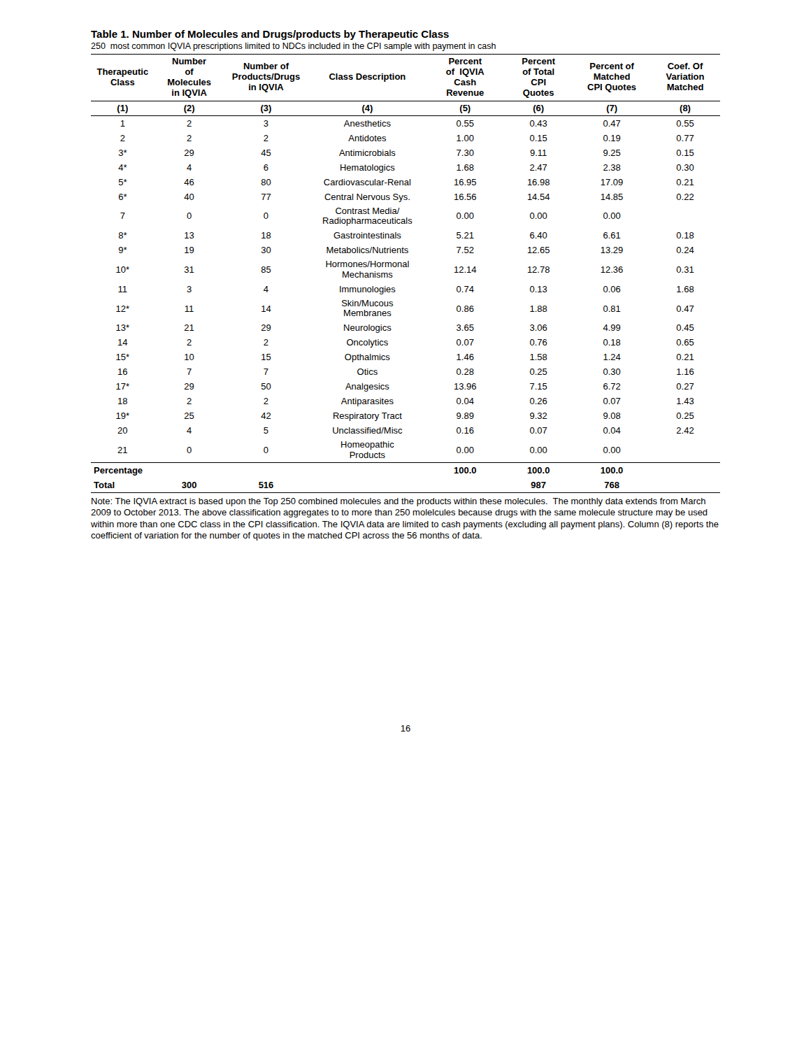Table 1. Number of Molecules and Drugs/products by Therapeutic Class
250 most common IQVIA prescriptions limited to NDCs included in the CPI sample with payment in cash
| Therapeutic Class | Number of Molecules in IQVIA | Number of Products/Drugs in IQVIA | Class Description | Percent of IQVIA Cash Revenue | Percent of Total CPI Quotes | Percent of Matched CPI Quotes | Coef. Of Variation Matched |
| --- | --- | --- | --- | --- | --- | --- | --- |
| (1) | (2) | (3) | (4) | (5) | (6) | (7) | (8) |
| 1 | 2 | 3 | Anesthetics | 0.55 | 0.43 | 0.47 | 0.55 |
| 2 | 2 | 2 | Antidotes | 1.00 | 0.15 | 0.19 | 0.77 |
| 3* | 29 | 45 | Antimicrobials | 7.30 | 9.11 | 9.25 | 0.15 |
| 4* | 4 | 6 | Hematologics | 1.68 | 2.47 | 2.38 | 0.30 |
| 5* | 46 | 80 | Cardiovascular-Renal | 16.95 | 16.98 | 17.09 | 0.21 |
| 6* | 40 | 77 | Central Nervous Sys. | 16.56 | 14.54 | 14.85 | 0.22 |
| 7 | 0 | 0 | Contrast Media/ Radiopharmaceuticals | 0.00 | 0.00 | 0.00 | |
| 8* | 13 | 18 | Gastrointestinals | 5.21 | 6.40 | 6.61 | 0.18 |
| 9* | 19 | 30 | Metabolics/Nutrients | 7.52 | 12.65 | 13.29 | 0.24 |
| 10* | 31 | 85 | Hormones/Hormonal Mechanisms | 12.14 | 12.78 | 12.36 | 0.31 |
| 11 | 3 | 4 | Immunologies | 0.74 | 0.13 | 0.06 | 1.68 |
| 12* | 11 | 14 | Skin/Mucous Membranes | 0.86 | 1.88 | 0.81 | 0.47 |
| 13* | 21 | 29 | Neurologics | 3.65 | 3.06 | 4.99 | 0.45 |
| 14 | 2 | 2 | Oncolytics | 0.07 | 0.76 | 0.18 | 0.65 |
| 15* | 10 | 15 | Opthalmics | 1.46 | 1.58 | 1.24 | 0.21 |
| 16 | 7 | 7 | Otics | 0.28 | 0.25 | 0.30 | 1.16 |
| 17* | 29 | 50 | Analgesics | 13.96 | 7.15 | 6.72 | 0.27 |
| 18 | 2 | 2 | Antiparasites | 0.04 | 0.26 | 0.07 | 1.43 |
| 19* | 25 | 42 | Respiratory Tract | 9.89 | 9.32 | 9.08 | 0.25 |
| 20 | 4 | 5 | Unclassified/Misc | 0.16 | 0.07 | 0.04 | 2.42 |
| 21 | 0 | 0 | Homeopathic Products | 0.00 | 0.00 | 0.00 | |
| Percentage | | | | 100.0 | 100.0 | 100.0 | |
| Total | 300 | 516 | | | 987 | 768 | |
Note: The IQVIA extract is based upon the Top 250 combined molecules and the products within these molecules. The monthly data extends from March 2009 to October 2013. The above classification aggregates to to more than 250 molelcules because drugs with the same molecule structure may be used within more than one CDC class in the CPI classification. The IQVIA data are limited to cash payments (excluding all payment plans). Column (8) reports the coefficient of variation for the number of quotes in the matched CPI across the 56 months of data.
16